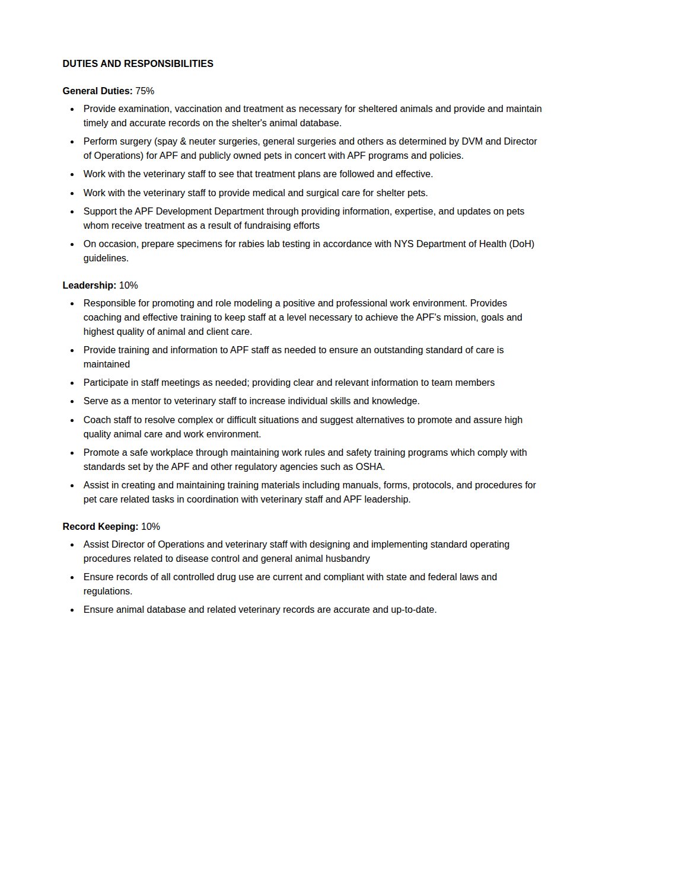DUTIES AND RESPONSIBILITIES
General Duties: 75%
Provide examination, vaccination and treatment as necessary for sheltered animals and provide and maintain timely and accurate records on the shelter's animal database.
Perform surgery (spay & neuter surgeries, general surgeries and others as determined by DVM and Director of Operations) for APF and publicly owned pets in concert with APF programs and policies.
Work with the veterinary staff to see that treatment plans are followed and effective.
Work with the veterinary staff to provide medical and surgical care for shelter pets.
Support the APF Development Department through providing information, expertise, and updates on pets whom receive treatment as a result of fundraising efforts
On occasion, prepare specimens for rabies lab testing in accordance with NYS Department of Health (DoH) guidelines.
Leadership: 10%
Responsible for promoting and role modeling a positive and professional work environment. Provides coaching and effective training to keep staff at a level necessary to achieve the APF's mission, goals and highest quality of animal and client care.
Provide training and information to APF staff as needed to ensure an outstanding standard of care is maintained
Participate in staff meetings as needed; providing clear and relevant information to team members
Serve as a mentor to veterinary staff to increase individual skills and knowledge.
Coach staff to resolve complex or difficult situations and suggest alternatives to promote and assure high quality animal care and work environment.
Promote a safe workplace through maintaining work rules and safety training programs which comply with standards set by the APF and other regulatory agencies such as OSHA.
Assist in creating and maintaining training materials including manuals, forms, protocols, and procedures for pet care related tasks in coordination with veterinary staff and APF leadership.
Record Keeping: 10%
Assist Director of Operations and veterinary staff with designing and implementing standard operating procedures related to disease control and general animal husbandry
Ensure records of all controlled drug use are current and compliant with state and federal laws and regulations.
Ensure animal database and related veterinary records are accurate and up-to-date.